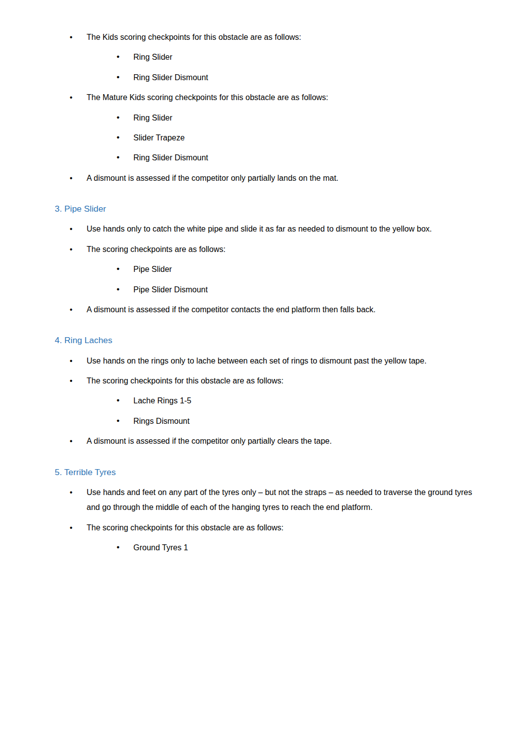The Kids scoring checkpoints for this obstacle are as follows:
Ring Slider
Ring Slider Dismount
The Mature Kids scoring checkpoints for this obstacle are as follows:
Ring Slider
Slider Trapeze
Ring Slider Dismount
A dismount is assessed if the competitor only partially lands on the mat.
3. Pipe Slider
Use hands only to catch the white pipe and slide it as far as needed to dismount to the yellow box.
The scoring checkpoints are as follows:
Pipe Slider
Pipe Slider Dismount
A dismount is assessed if the competitor contacts the end platform then falls back.
4. Ring Laches
Use hands on the rings only to lache between each set of rings to dismount past the yellow tape.
The scoring checkpoints for this obstacle are as follows:
Lache Rings 1-5
Rings Dismount
A dismount is assessed if the competitor only partially clears the tape.
5. Terrible Tyres
Use hands and feet on any part of the tyres only – but not the straps – as needed to traverse the ground tyres and go through the middle of each of the hanging tyres to reach the end platform.
The scoring checkpoints for this obstacle are as follows:
Ground Tyres 1